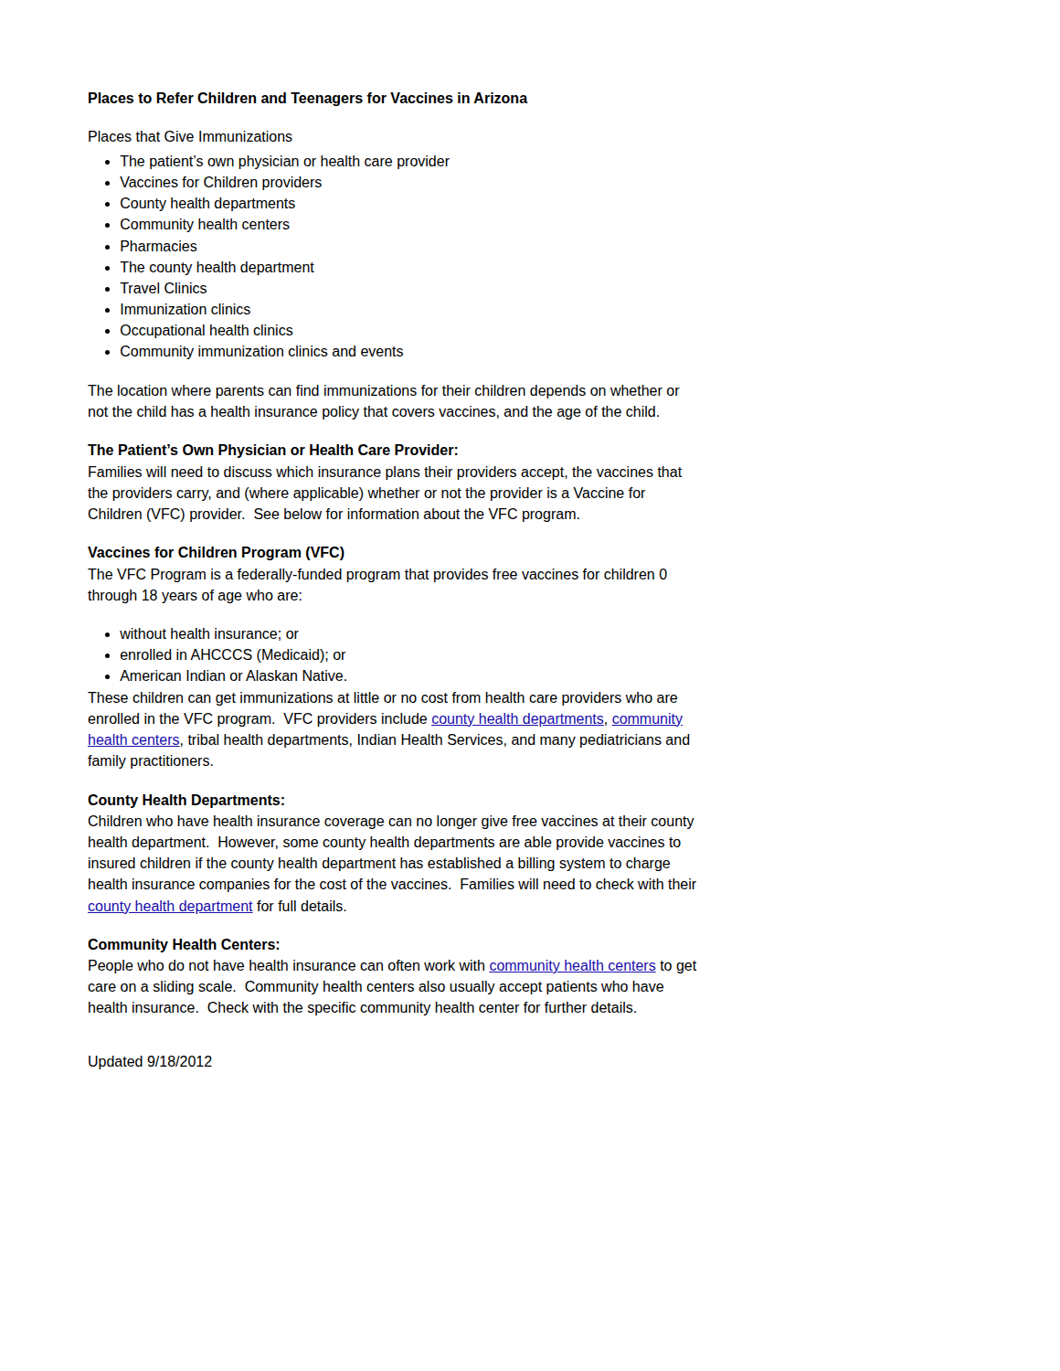Places to Refer Children and Teenagers for Vaccines in Arizona
Places that Give Immunizations
The patient’s own physician or health care provider
Vaccines for Children providers
County health departments
Community health centers
Pharmacies
The county health department
Travel Clinics
Immunization clinics
Occupational health clinics
Community immunization clinics and events
The location where parents can find immunizations for their children depends on whether or not the child has a health insurance policy that covers vaccines, and the age of the child.
The Patient’s Own Physician or Health Care Provider:
Families will need to discuss which insurance plans their providers accept, the vaccines that the providers carry, and (where applicable) whether or not the provider is a Vaccine for Children (VFC) provider. See below for information about the VFC program.
Vaccines for Children Program (VFC)
The VFC Program is a federally-funded program that provides free vaccines for children 0 through 18 years of age who are:
without health insurance; or
enrolled in AHCCCS (Medicaid); or
American Indian or Alaskan Native.
These children can get immunizations at little or no cost from health care providers who are enrolled in the VFC program. VFC providers include county health departments, community health centers, tribal health departments, Indian Health Services, and many pediatricians and family practitioners.
County Health Departments:
Children who have health insurance coverage can no longer give free vaccines at their county health department. However, some county health departments are able provide vaccines to insured children if the county health department has established a billing system to charge health insurance companies for the cost of the vaccines. Families will need to check with their county health department for full details.
Community Health Centers:
People who do not have health insurance can often work with community health centers to get care on a sliding scale. Community health centers also usually accept patients who have health insurance. Check with the specific community health center for further details.
Updated 9/18/2012